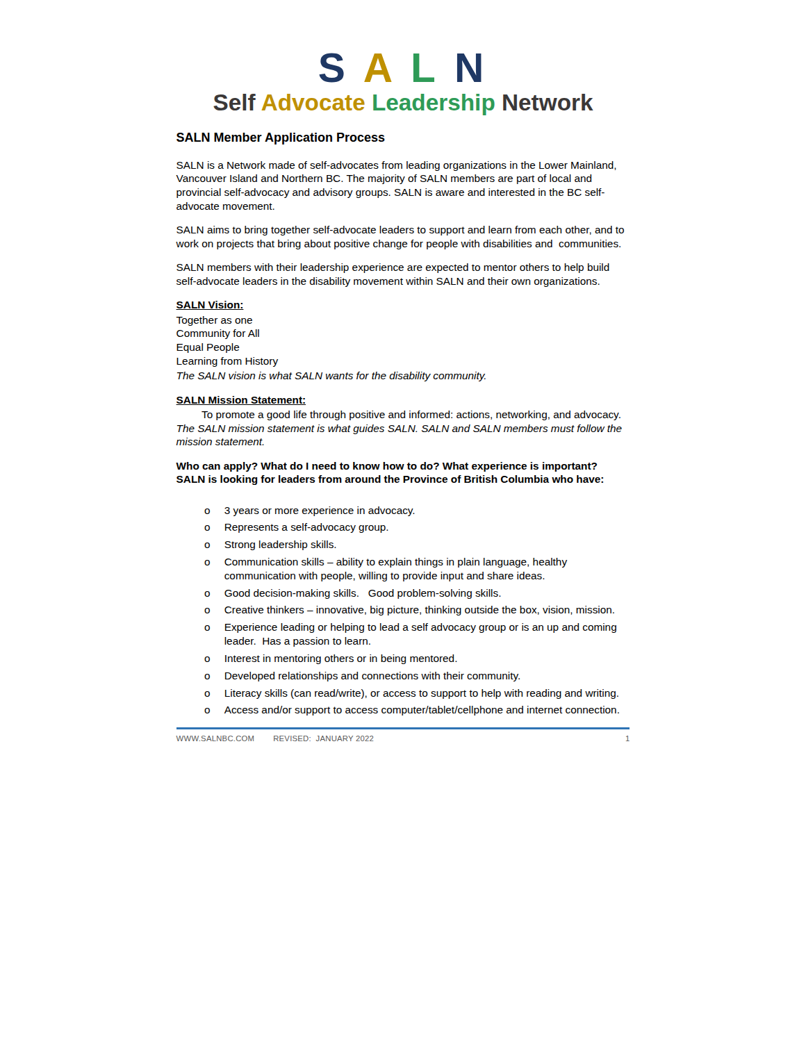S A L N
Self Advocate Leadership Network
SALN Member Application Process
SALN is a Network made of self-advocates from leading organizations in the Lower Mainland, Vancouver Island and Northern BC. The majority of SALN members are part of local and provincial self-advocacy and advisory groups. SALN is aware and interested in the BC self-advocate movement.
SALN aims to bring together self-advocate leaders to support and learn from each other, and to work on projects that bring about positive change for people with disabilities and communities.
SALN members with their leadership experience are expected to mentor others to help build self-advocate leaders in the disability movement within SALN and their own organizations.
SALN Vision:
Together as one
Community for All
Equal People
Learning from History
The SALN vision is what SALN wants for the disability community.
SALN Mission Statement:
To promote a good life through positive and informed: actions, networking, and advocacy.
The SALN mission statement is what guides SALN. SALN and SALN members must follow the mission statement.
Who can apply? What do I need to know how to do? What experience is important?
SALN is looking for leaders from around the Province of British Columbia who have:
3 years or more experience in advocacy.
Represents a self-advocacy group.
Strong leadership skills.
Communication skills – ability to explain things in plain language, healthy communication with people, willing to provide input and share ideas.
Good decision-making skills. Good problem-solving skills.
Creative thinkers – innovative, big picture, thinking outside the box, vision, mission.
Experience leading or helping to lead a self advocacy group or is an up and coming leader. Has a passion to learn.
Interest in mentoring others or in being mentored.
Developed relationships and connections with their community.
Literacy skills (can read/write), or access to support to help with reading and writing.
Access and/or support to access computer/tablet/cellphone and internet connection.
WWW.SALNBC.COM REVISED: JANUARY 2022
1